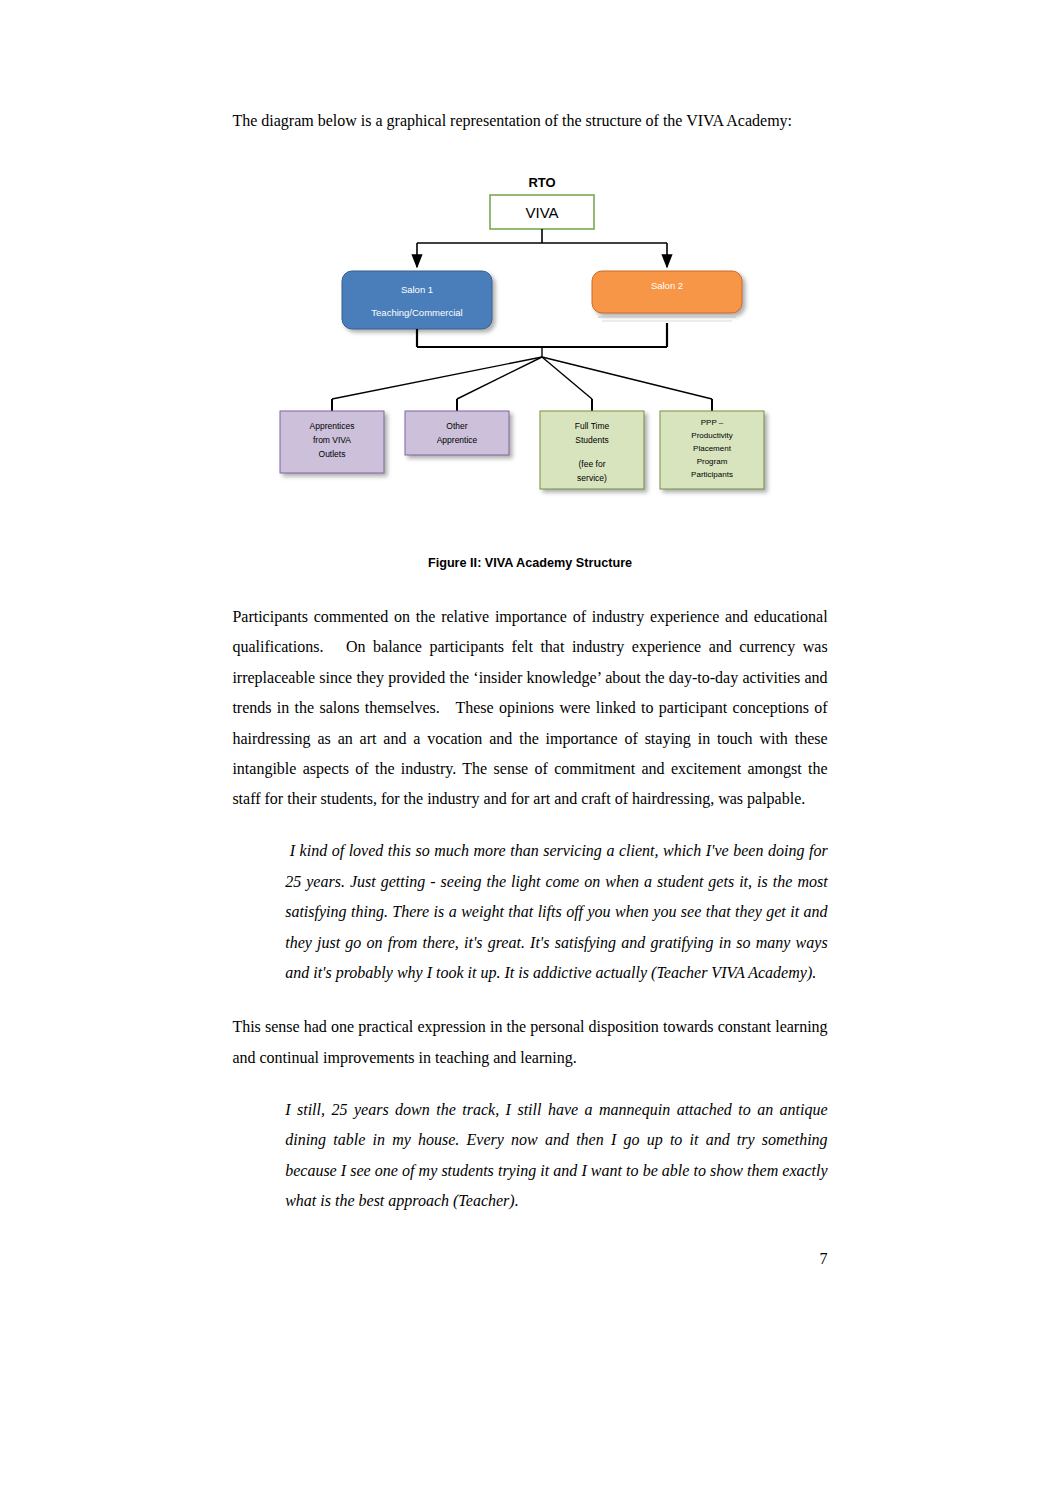The diagram below is a graphical representation of the structure of the VIVA Academy:
RTO VIVA Salon 1 Teaching/Commercial Salon 2 Apprentices from VIVA Outlets Other Apprentice Full Time Students (fee for service) PPP – Productivity Placement Program Participants
Figure II: VIVA Academy Structure
Participants commented on the relative importance of industry experience and educational qualifications. On balance participants felt that industry experience and currency was irreplaceable since they provided the ‘insider knowledge’ about the day-to-day activities and trends in the salons themselves. These opinions were linked to participant conceptions of hairdressing as an art and a vocation and the importance of staying in touch with these intangible aspects of the industry. The sense of commitment and excitement amongst the staff for their students, for the industry and for art and craft of hairdressing, was palpable.
I kind of loved this so much more than servicing a client, which I've been doing for 25 years. Just getting - seeing the light come on when a student gets it, is the most satisfying thing. There is a weight that lifts off you when you see that they get it and they just go on from there, it's great. It's satisfying and gratifying in so many ways and it's probably why I took it up. It is addictive actually (Teacher VIVA Academy).
This sense had one practical expression in the personal disposition towards constant learning and continual improvements in teaching and learning.
I still, 25 years down the track, I still have a mannequin attached to an antique dining table in my house. Every now and then I go up to it and try something because I see one of my students trying it and I want to be able to show them exactly what is the best approach (Teacher).
7